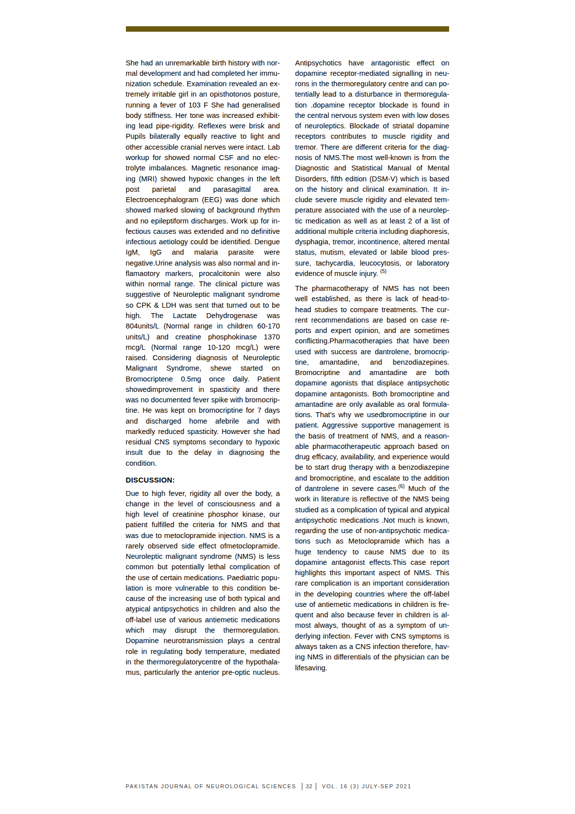She had an unremarkable birth history with normal development and had completed her immunization schedule. Examination revealed an extremely irritable girl in an opisthotonos posture, running a fever of 103 F She had generalised body stiffness. Her tone was increased exhibiting lead pipe-rigidity. Reflexes were brisk and Pupils bilaterally equally reactive to light and other accessible cranial nerves were intact. Lab workup for showed normal CSF and no electrolyte imbalances. Magnetic resonance imaging (MRI) showed hypoxic changes in the left post parietal and parasagittal area. Electroencephalogram (EEG) was done which showed marked slowing of background rhythm and no epileptiform discharges. Work up for infectious causes was extended and no definitive infectious aetiology could be identified. Dengue IgM, IgG and malaria parasite were negative.Urine analysis was also normal and inflamaotory markers, procalcitonin were also within normal range. The clinical picture was suggestive of Neuroleptic malignant syndrome so CPK & LDH was sent that turned out to be high. The Lactate Dehydrogenase was 804units/L (Normal range in children 60-170 units/L) and creatine phosphokinase 1370 mcg/L (Normal range 10-120 mcg/L) were raised. Considering diagnosis of Neuroleptic Malignant Syndrome, shewe started on Bromocriptene 0.5mg once daily. Patient showedimprovement in spasticity and there was no documented fever spike with bromocriptine. He was kept on bromocriptine for 7 days and discharged home afebrile and with markedly reduced spasticity. However she had residual CNS symptoms secondary to hypoxic insult due to the delay in diagnosing the condition.
Discussion:
Due to high fever, rigidity all over the body, a change in the level of consciousness and a high level of creatinine phosphor kinase, our patient fulfilled the criteria for NMS and that was due to metoclopramide injection. NMS is a rarely observed side effect ofmetoclopramide. Neuroleptic malignant syndrome (NMS) is less common but potentially lethal complication of the use of certain medications. Paediatric population is more vulnerable to this condition because of the increasing use of both typical and atypical antipsychotics in children and also the off-label use of various antiemetic medications which may disrupt the thermoregulation. Dopamine neurotransmission plays a central role in regulating body temperature, mediated in the thermoregulatorycentre of the hypothalamus, particularly the anterior pre-optic nucleus. Antipsychotics have antagonistic effect on dopamine receptor-mediated signalling in neurons in the thermoregulatory centre and can potentially lead to a disturbance in thermoregulation .dopamine receptor blockade is found in the central nervous system even with low doses of neuroleptics. Blockade of striatal dopamine receptors contributes to muscle rigidity and tremor. There are different criteria for the diagnosis of NMS.The most well-known is from the Diagnostic and Statistical Manual of Mental Disorders, fifth edition (DSM-V) which is based on the history and clinical examination. It include severe muscle rigidity and elevated temperature associated with the use of a neuroleptic medication as well as at least 2 of a list of additional multiple criteria including diaphoresis, dysphagia, tremor, incontinence, altered mental status, mutism, elevated or labile blood pressure, tachycardia, leucocytosis, or laboratory evidence of muscle injury. (5)
The pharmacotherapy of NMS has not been well established, as there is lack of head-to-head studies to compare treatments. The current recommendations are based on case reports and expert opinion, and are sometimes conflicting.Pharmacotherapies that have been used with success are dantrolene, bromocriptine, amantadine, and benzodiazepines. Bromocriptine and amantadine are both dopamine agonists that displace antipsychotic dopamine antagonists. Both bromocriptine and amantadine are only available as oral formulations. That's why we usedbromocriptine in our patient. Aggressive supportive management is the basis of treatment of NMS, and a reasonable pharmacotherapeutic approach based on drug efficacy, availability, and experience would be to start drug therapy with a benzodiazepine and bromocriptine, and escalate to the addition of dantrolene in severe cases.(6) Much of the work in literature is reflective of the NMS being studied as a complication of typical and atypical antipsychotic medications .Not much is known, regarding the use of non-antipsychotic medications such as Metoclopramide which has a huge tendency to cause NMS due to its dopamine antagonist effects.This case report highlights this important aspect of NMS. This rare complication is an important consideration in the developing countries where the off-label use of antiemetic medications in children is frequent and also because fever in children is almost always, thought of as a symptom of underlying infection. Fever with CNS symptoms is always taken as a CNS infection therefore, having NMS in differentials of the physician can be lifesaving.
PAKISTAN JOURNAL OF NEUROLOGICAL SCIENCES 32 VOL. 16 (3) JULY-SEP 2021